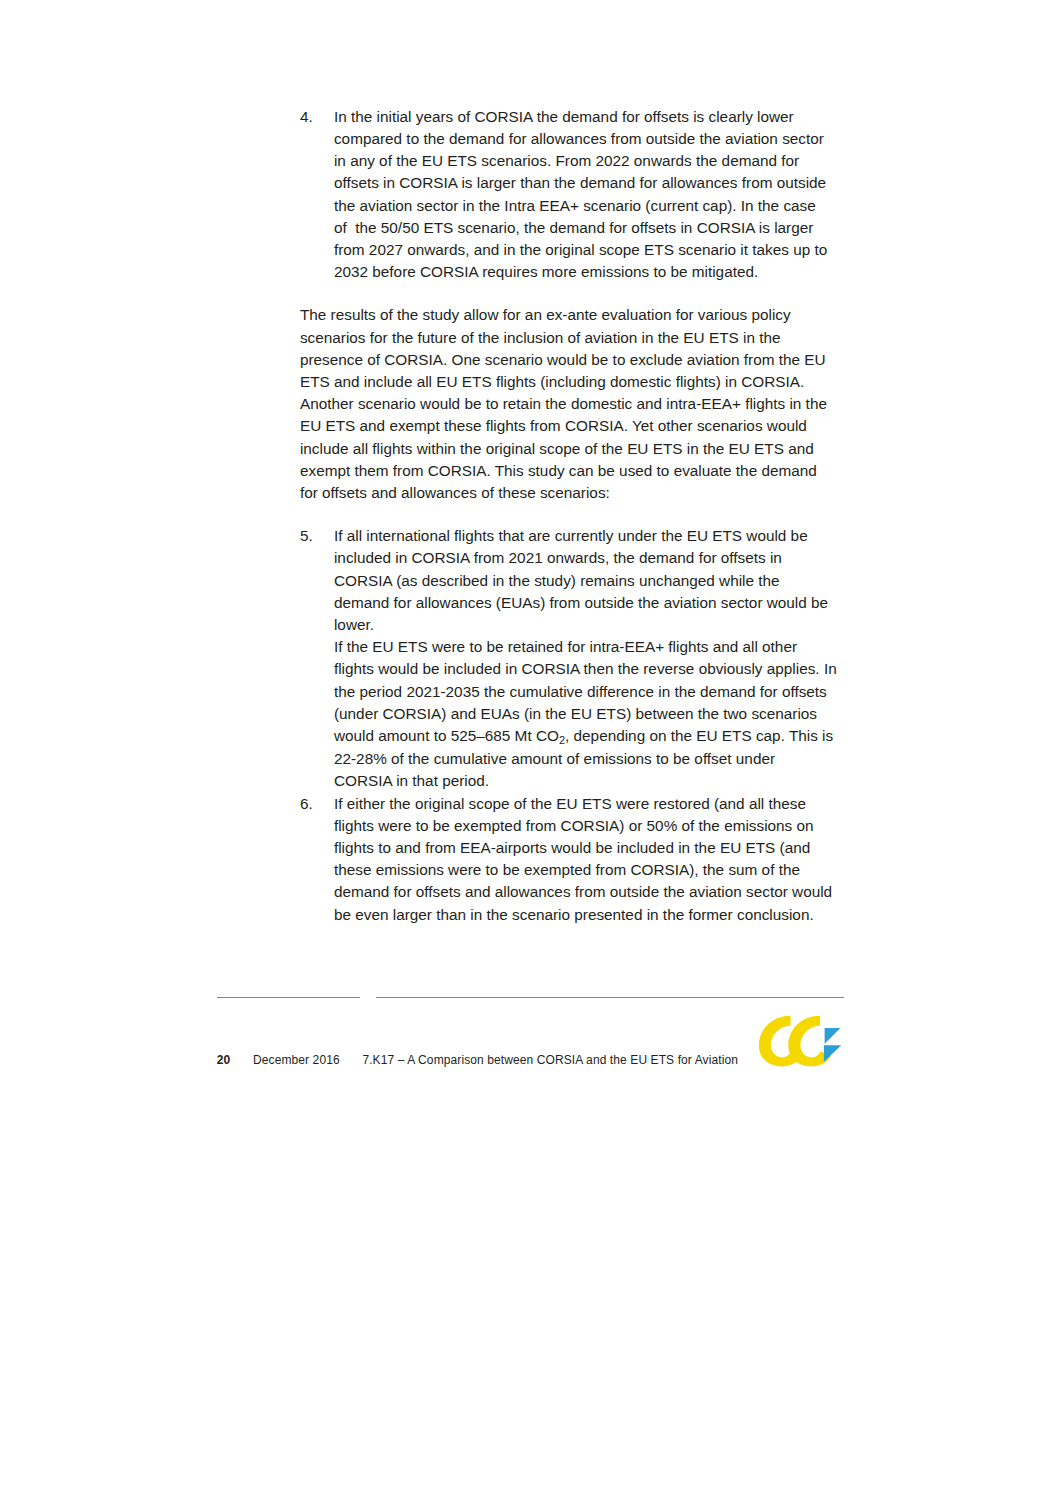4.
In the initial years of CORSIA the demand for offsets is clearly lower compared to the demand for allowances from outside the aviation sector in any of the EU ETS scenarios. From 2022 onwards the demand for offsets in CORSIA is larger than the demand for allowances from outside the aviation sector in the Intra EEA+ scenario (current cap). In the case of the 50/50 ETS scenario, the demand for offsets in CORSIA is larger from 2027 onwards, and in the original scope ETS scenario it takes up to 2032 before CORSIA requires more emissions to be mitigated.
The results of the study allow for an ex-ante evaluation for various policy scenarios for the future of the inclusion of aviation in the EU ETS in the presence of CORSIA. One scenario would be to exclude aviation from the EU ETS and include all EU ETS flights (including domestic flights) in CORSIA. Another scenario would be to retain the domestic and intra-EEA+ flights in the EU ETS and exempt these flights from CORSIA. Yet other scenarios would include all flights within the original scope of the EU ETS in the EU ETS and exempt them from CORSIA. This study can be used to evaluate the demand for offsets and allowances of these scenarios:
5.
If all international flights that are currently under the EU ETS would be included in CORSIA from 2021 onwards, the demand for offsets in CORSIA (as described in the study) remains unchanged while the demand for allowances (EUAs) from outside the aviation sector would be lower.
If the EU ETS were to be retained for intra-EEA+ flights and all other flights would be included in CORSIA then the reverse obviously applies. In the period 2021-2035 the cumulative difference in the demand for offsets (under CORSIA) and EUAs (in the EU ETS) between the two scenarios would amount to 525–685 Mt CO2, depending on the EU ETS cap. This is 22-28% of the cumulative amount of emissions to be offset under CORSIA in that period.
6.
If either the original scope of the EU ETS were restored (and all these flights were to be exempted from CORSIA) or 50% of the emissions on flights to and from EEA-airports would be included in the EU ETS (and these emissions were to be exempted from CORSIA), the sum of the demand for offsets and allowances from outside the aviation sector would be even larger than in the scenario presented in the former conclusion.
20 December 20167.K17 – A Comparison between CORSIA and the EU ETS for Aviation